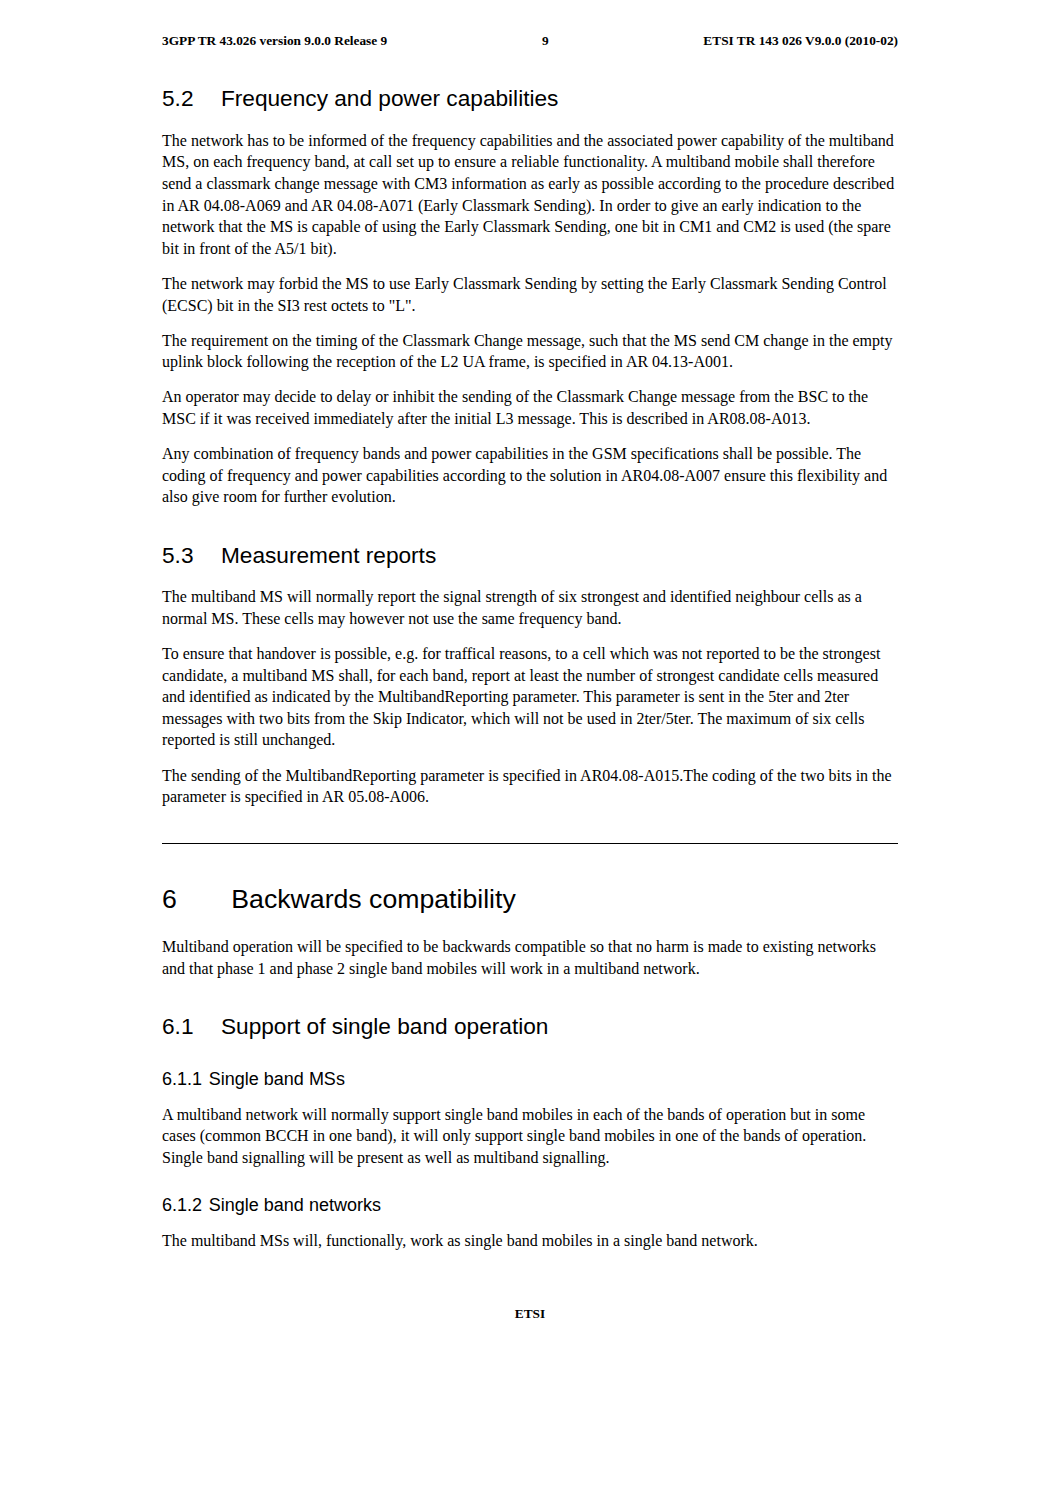3GPP TR 43.026 version 9.0.0 Release 9 9 ETSI TR 143 026 V9.0.0 (2010-02)
5.2 Frequency and power capabilities
The network has to be informed of the frequency capabilities and the associated power capability of the multiband MS, on each frequency band, at call set up to ensure a reliable functionality. A multiband mobile shall therefore send a classmark change message with CM3 information as early as possible according to the procedure described in AR 04.08-A069 and AR 04.08-A071 (Early Classmark Sending). In order to give an early indication to the network that the MS is capable of using the Early Classmark Sending, one bit in CM1 and CM2 is used (the spare bit in front of the A5/1 bit).
The network may forbid the MS to use Early Classmark Sending by setting the Early Classmark Sending Control (ECSC) bit in the SI3 rest octets to "L".
The requirement on the timing of the Classmark Change message, such that the MS send CM change in the empty uplink block following the reception of the L2 UA frame, is specified in AR 04.13-A001.
An operator may decide to delay or inhibit the sending of the Classmark Change message from the BSC to the MSC if it was received immediately after the initial L3 message. This is described in AR08.08-A013.
Any combination of frequency bands and power capabilities in the GSM specifications shall be possible. The coding of frequency and power capabilities according to the solution in AR04.08-A007 ensure this flexibility and also give room for further evolution.
5.3 Measurement reports
The multiband MS will normally report the signal strength of six strongest and identified neighbour cells as a normal MS. These cells may however not use the same frequency band.
To ensure that handover is possible, e.g. for traffical reasons, to a cell which was not reported to be the strongest candidate, a multiband MS shall, for each band, report at least the number of strongest candidate cells measured and identified as indicated by the MultibandReporting parameter. This parameter is sent in the 5ter and 2ter messages with two bits from the Skip Indicator, which will not be used in 2ter/5ter. The maximum of six cells reported is still unchanged.
The sending of the MultibandReporting parameter is specified in AR04.08-A015.The coding of the two bits in the parameter is specified in AR 05.08-A006.
6 Backwards compatibility
Multiband operation will be specified to be backwards compatible so that no harm is made to existing networks and that phase 1 and phase 2 single band mobiles will work in a multiband network.
6.1 Support of single band operation
6.1.1 Single band MSs
A multiband network will normally support single band mobiles in each of the bands of operation but in some cases (common BCCH in one band), it will only support single band mobiles in one of the bands of operation. Single band signalling will be present as well as multiband signalling.
6.1.2 Single band networks
The multiband MSs will, functionally, work as single band mobiles in a single band network.
ETSI